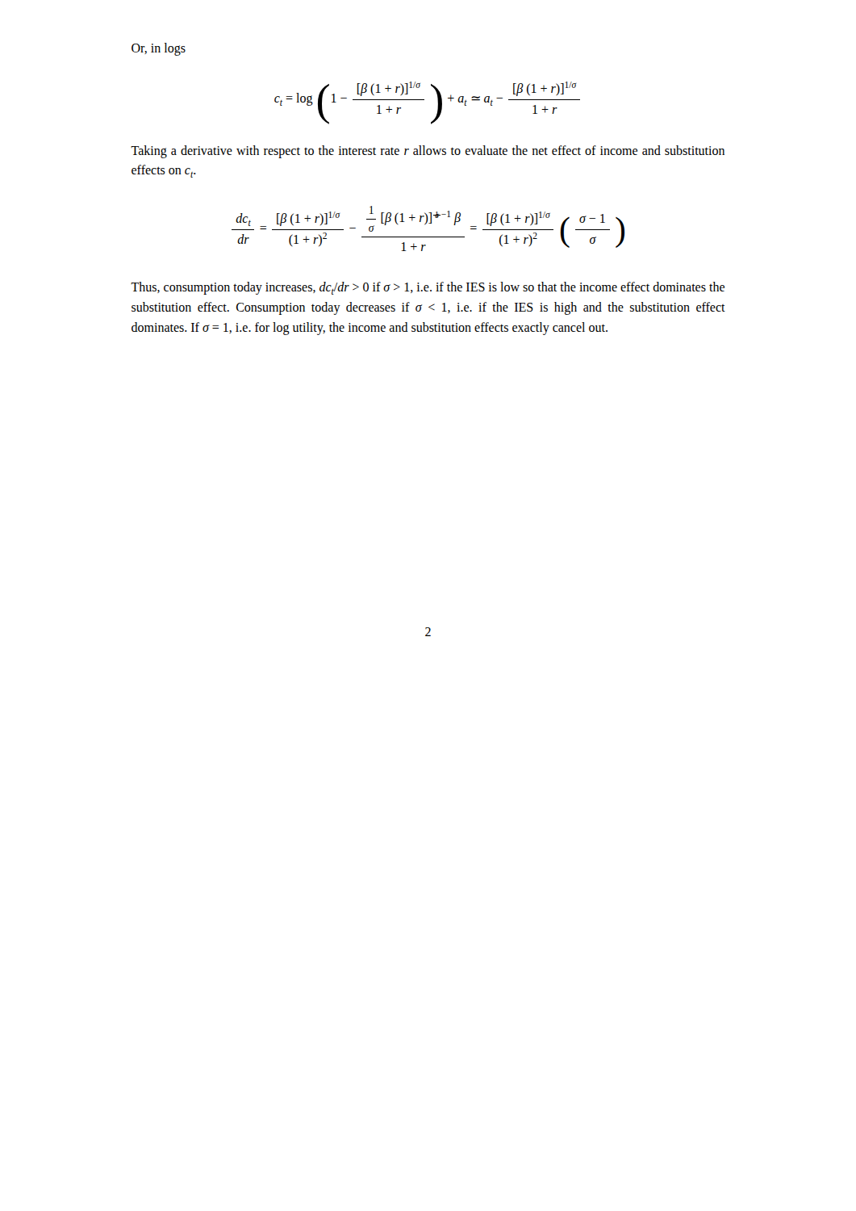Or, in logs
ct = log (1 − [β (1 + r)]1/σ 1 + r ) + at ≃ at − [β (1 + r)]1/σ 1 + r
Taking a derivative with respect to the interest rate r allows to evaluate the net effect of income and substitution effects on ct.
dct dr = [β (1 + r)]1/σ (1 + r)2 − 1 σ [β (1 + r)]1 σ−1 β 1 + r = [β (1 + r)]1/σ (1 + r)2 ( σ − 1 σ )
Thus, consumption today increases, dct/dr > 0 if σ > 1, i.e. if the IES is low so that the income effect dominates the substitution effect. Consumption today decreases if σ < 1, i.e. if the IES is high and the substitution effect dominates. If σ = 1, i.e. for log utility, the income and substitution effects exactly cancel out.
2